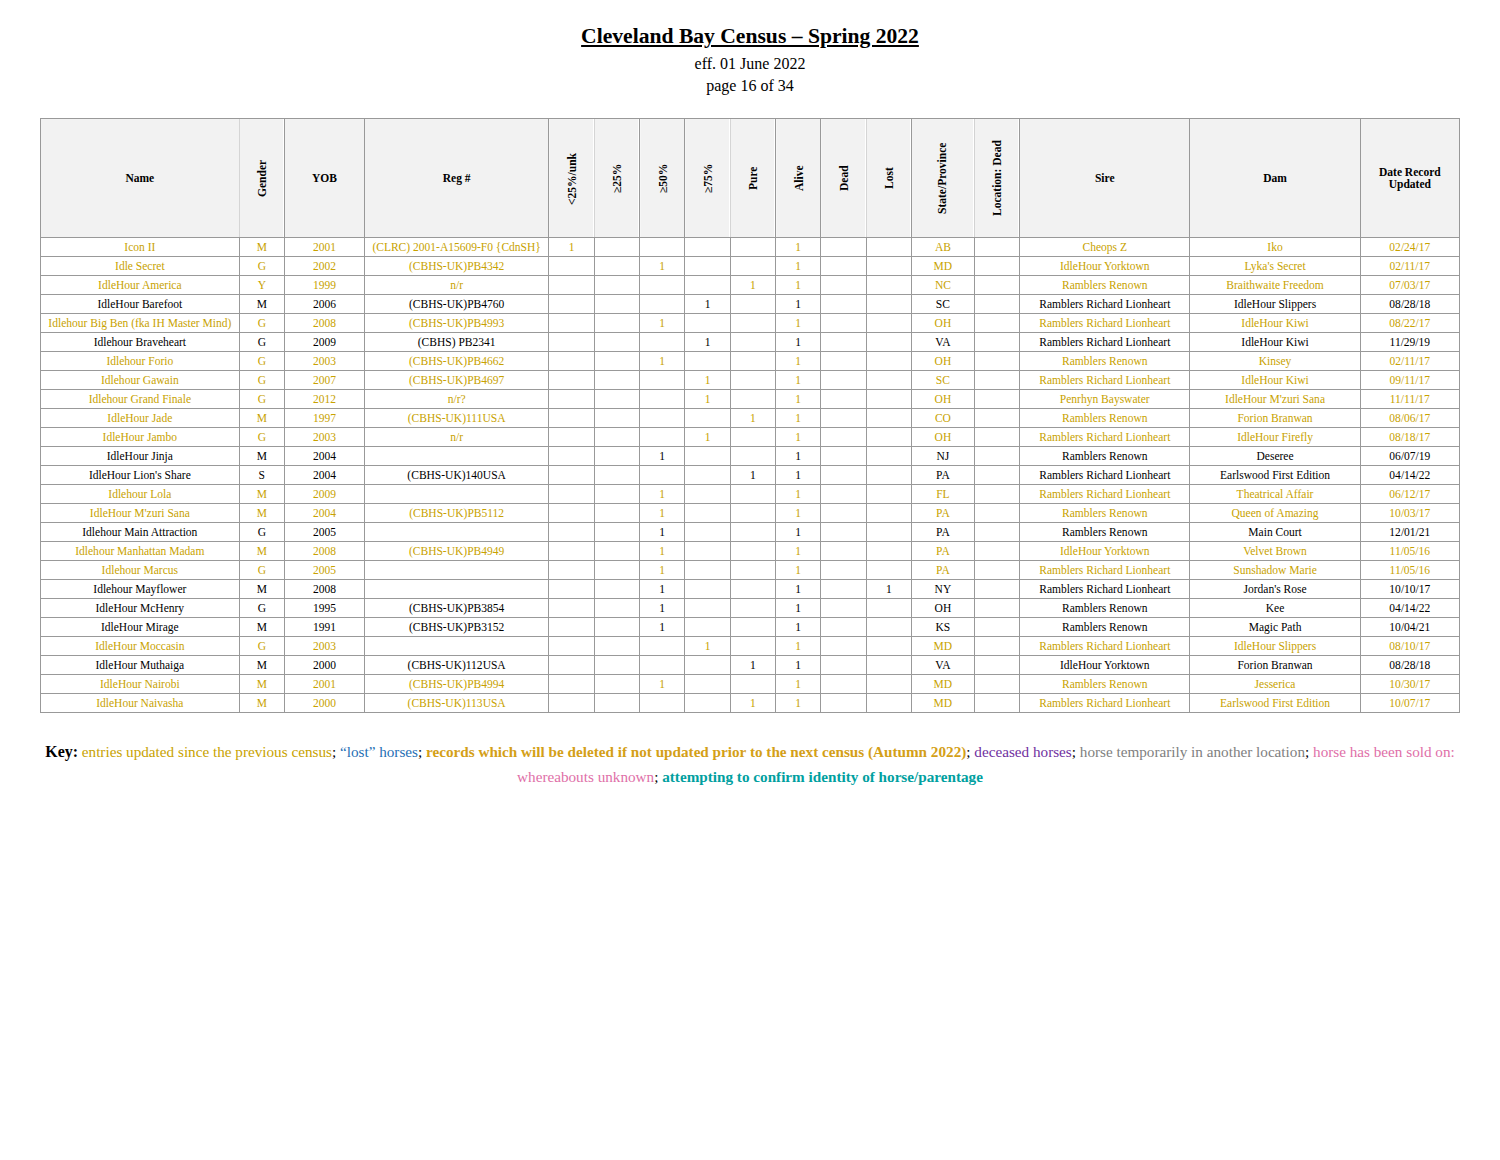Cleveland Bay Census – Spring 2022
eff. 01 June 2022
page 16 of 34
| Name | Gender | YOB | Reg # | <25%/unk | ≥25% | ≥50% | ≥75% | Pure | Alive | Dead | Lost | State/Province | Location: Dead | Sire | Dam | Date Record Updated |
| --- | --- | --- | --- | --- | --- | --- | --- | --- | --- | --- | --- | --- | --- | --- | --- | --- |
| Icon II | M | 2001 | (CLRC) 2001-A15609-F0 {CdnSH} | 1 | | | | | 1 | | | AB | | Cheops Z | Iko | 02/24/17 |
| Idle Secret | G | 2002 | (CBHS-UK)PB4342 | | | 1 | | | 1 | | | MD | | IdleHour Yorktown | Lyka's Secret | 02/11/17 |
| IdleHour America | Y | 1999 | n/r | | | | | 1 | 1 | | | NC | | Ramblers Renown | Braithwaite Freedom | 07/03/17 |
| IdleHour Barefoot | M | 2006 | (CBHS-UK)PB4760 | | | | 1 | | 1 | | | SC | | Ramblers Richard Lionheart | IdleHour Slippers | 08/28/18 |
| Idlehour Big Ben (fka IH Master Mind) | G | 2008 | (CBHS-UK)PB4993 | | | 1 | | | 1 | | | OH | | Ramblers Richard Lionheart | IdleHour Kiwi | 08/22/17 |
| Idlehour Braveheart | G | 2009 | (CBHS) PB2341 | | | | 1 | | 1 | | | VA | | Ramblers Richard Lionheart | IdleHour Kiwi | 11/29/19 |
| Idlehour Forio | G | 2003 | (CBHS-UK)PB4662 | | | 1 | | | 1 | | | OH | | Ramblers Renown | Kinsey | 02/11/17 |
| Idlehour Gawain | G | 2007 | (CBHS-UK)PB4697 | | | | 1 | | 1 | | | SC | | Ramblers Richard Lionheart | IdleHour Kiwi | 09/11/17 |
| Idlehour Grand Finale | G | 2012 | n/r? | | | | 1 | | 1 | | | OH | | Penrhyn Bayswater | IdleHour M'zuri Sana | 11/11/17 |
| IdleHour Jade | M | 1997 | (CBHS-UK)111USA | | | | | 1 | 1 | | | CO | | Ramblers Renown | Forion Branwan | 08/06/17 |
| IdleHour Jambo | G | 2003 | n/r | | | | 1 | | 1 | | | OH | | Ramblers Richard Lionheart | IdleHour Firefly | 08/18/17 |
| IdleHour Jinja | M | 2004 | | | | 1 | | | 1 | | | NJ | | Ramblers Renown | Deseree | 06/07/19 |
| IdleHour Lion's Share | S | 2004 | (CBHS-UK)140USA | | | | | 1 | 1 | | | PA | | Ramblers Richard Lionheart | Earlswood First Edition | 04/14/22 |
| Idlehour Lola | M | 2009 | | | | 1 | | | 1 | | | FL | | Ramblers Richard Lionheart | Theatrical Affair | 06/12/17 |
| IdleHour M'zuri Sana | M | 2004 | (CBHS-UK)PB5112 | | | 1 | | | 1 | | | PA | | Ramblers Renown | Queen of Amazing | 10/03/17 |
| Idlehour Main Attraction | G | 2005 | | | | 1 | | | 1 | | | PA | | Ramblers Renown | Main Court | 12/01/21 |
| Idlehour Manhattan Madam | M | 2008 | (CBHS-UK)PB4949 | | | 1 | | | 1 | | | PA | | IdleHour Yorktown | Velvet Brown | 11/05/16 |
| Idlehour Marcus | G | 2005 | | | | 1 | | | 1 | | | PA | | Ramblers Richard Lionheart | Sunshadow Marie | 11/05/16 |
| Idlehour Mayflower | M | 2008 | | | | 1 | | | 1 | | 1 | NY | | Ramblers Richard Lionheart | Jordan's Rose | 10/10/17 |
| IdleHour McHenry | G | 1995 | (CBHS-UK)PB3854 | | | 1 | | | 1 | | | OH | | Ramblers Renown | Kee | 04/14/22 |
| IdleHour Mirage | M | 1991 | (CBHS-UK)PB3152 | | | 1 | | | 1 | | | KS | | Ramblers Renown | Magic Path | 10/04/21 |
| IdleHour Moccasin | G | 2003 | | | | | 1 | | 1 | | | MD | | Ramblers Richard Lionheart | IdleHour Slippers | 08/10/17 |
| IdleHour Muthaiga | M | 2000 | (CBHS-UK)112USA | | | | | 1 | 1 | | | VA | | IdleHour Yorktown | Forion Branwan | 08/28/18 |
| IdleHour Nairobi | M | 2001 | (CBHS-UK)PB4994 | | | 1 | | | 1 | | | MD | | Ramblers Renown | Jesserica | 10/30/17 |
| IdleHour Naivasha | M | 2000 | (CBHS-UK)113USA | | | | | 1 | 1 | | | MD | | Ramblers Richard Lionheart | Earlswood First Edition | 10/07/17 |
Key: entries updated since the previous census; “lost” horses; records which will be deleted if not updated prior to the next census (Autumn 2022); deceased horses; horse temporarily in another location; horse has been sold on: whereabouts unknown; attempting to confirm identity of horse/parentage